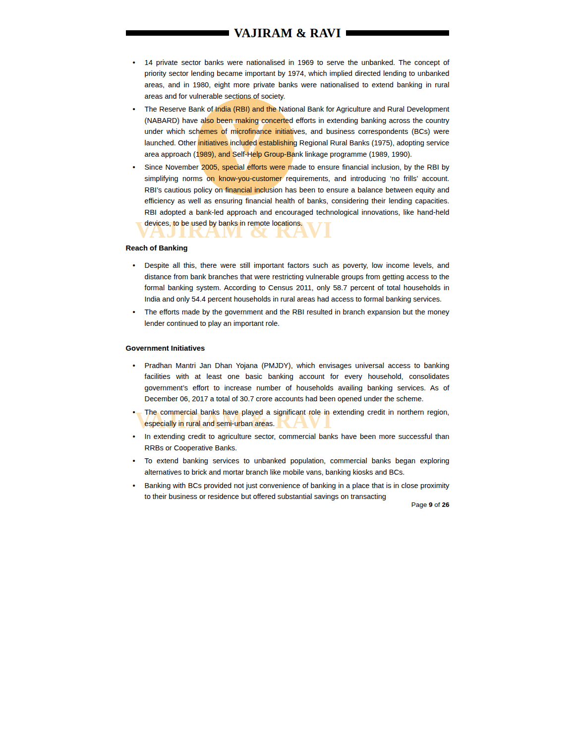V
VAJIRAM & RAVI
VAJIRAM & RAVI
VAJIRAM & RAVI
14 private sector banks were nationalised in 1969 to serve the unbanked. The concept of priority sector lending became important by 1974, which implied directed lending to unbanked areas, and in 1980, eight more private banks were nationalised to extend banking in rural areas and for vulnerable sections of society.
The Reserve Bank of India (RBI) and the National Bank for Agriculture and Rural Development (NABARD) have also been making concerted efforts in extending banking across the country under which schemes of microfinance initiatives, and business correspondents (BCs) were launched. Other initiatives included establishing Regional Rural Banks (1975), adopting service area approach (1989), and Self-Help Group-Bank linkage programme (1989, 1990).
Since November 2005, special efforts were made to ensure financial inclusion, by the RBI by simplifying norms on know-you-customer requirements, and introducing ‘no frills’ account. RBI’s cautious policy on financial inclusion has been to ensure a balance between equity and efficiency as well as ensuring financial health of banks, considering their lending capacities. RBI adopted a bank-led approach and encouraged technological innovations, like hand-held devices, to be used by banks in remote locations.
Reach of Banking
Despite all this, there were still important factors such as poverty, low income levels, and distance from bank branches that were restricting vulnerable groups from getting access to the formal banking system. According to Census 2011, only 58.7 percent of total households in India and only 54.4 percent households in rural areas had access to formal banking services.
The efforts made by the government and the RBI resulted in branch expansion but the money lender continued to play an important role.
Government Initiatives
Pradhan Mantri Jan Dhan Yojana (PMJDY), which envisages universal access to banking facilities with at least one basic banking account for every household, consolidates government’s effort to increase number of households availing banking services. As of December 06, 2017 a total of 30.7 crore accounts had been opened under the scheme.
The commercial banks have played a significant role in extending credit in northern region, especially in rural and semi-urban areas.
In extending credit to agriculture sector, commercial banks have been more successful than RRBs or Cooperative Banks.
To extend banking services to unbanked population, commercial banks began exploring alternatives to brick and mortar branch like mobile vans, banking kiosks and BCs.
Banking with BCs provided not just convenience of banking in a place that is in close proximity to their business or residence but offered substantial savings on transacting
Page 9 of 26